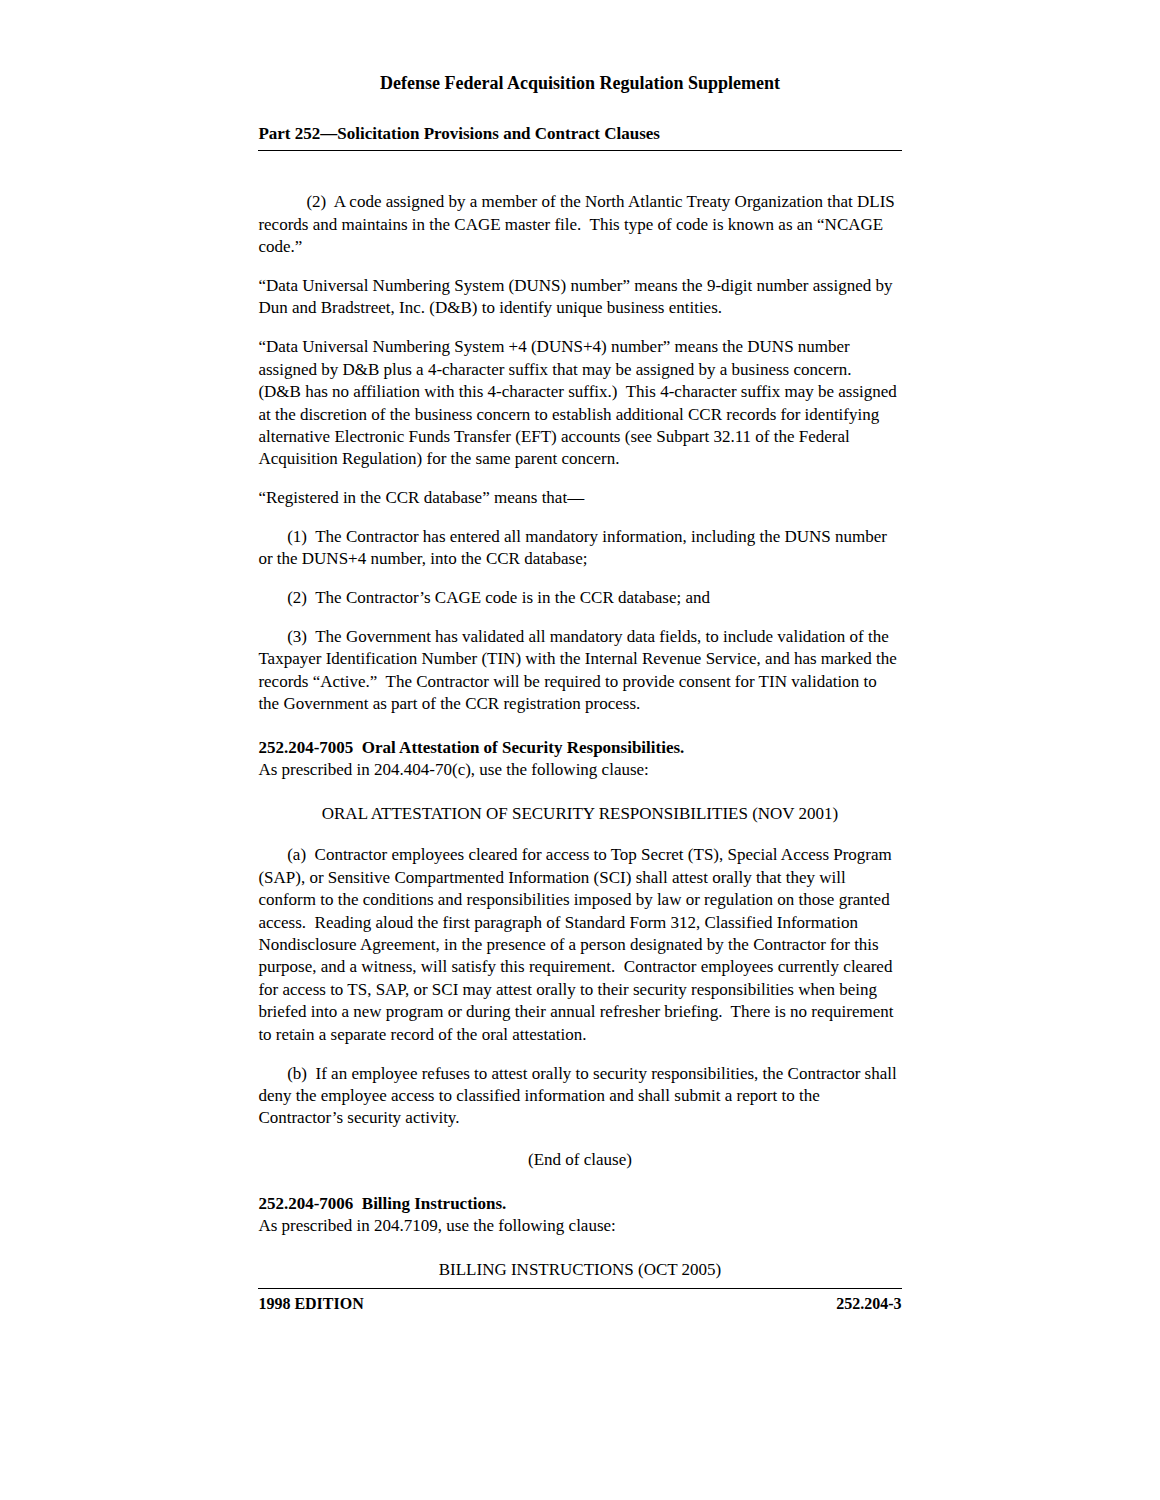Defense Federal Acquisition Regulation Supplement
Part 252—Solicitation Provisions and Contract Clauses
(2) A code assigned by a member of the North Atlantic Treaty Organization that DLIS records and maintains in the CAGE master file. This type of code is known as an “NCAGE code.”
“Data Universal Numbering System (DUNS) number” means the 9-digit number assigned by Dun and Bradstreet, Inc. (D&B) to identify unique business entities.
“Data Universal Numbering System +4 (DUNS+4) number” means the DUNS number assigned by D&B plus a 4-character suffix that may be assigned by a business concern. (D&B has no affiliation with this 4-character suffix.) This 4-character suffix may be assigned at the discretion of the business concern to establish additional CCR records for identifying alternative Electronic Funds Transfer (EFT) accounts (see Subpart 32.11 of the Federal Acquisition Regulation) for the same parent concern.
“Registered in the CCR database” means that—
(1) The Contractor has entered all mandatory information, including the DUNS number or the DUNS+4 number, into the CCR database;
(2) The Contractor’s CAGE code is in the CCR database; and
(3) The Government has validated all mandatory data fields, to include validation of the Taxpayer Identification Number (TIN) with the Internal Revenue Service, and has marked the records “Active.” The Contractor will be required to provide consent for TIN validation to the Government as part of the CCR registration process.
252.204-7005 Oral Attestation of Security Responsibilities.
As prescribed in 204.404-70(c), use the following clause:
ORAL ATTESTATION OF SECURITY RESPONSIBILITIES (NOV 2001)
(a) Contractor employees cleared for access to Top Secret (TS), Special Access Program (SAP), or Sensitive Compartmented Information (SCI) shall attest orally that they will conform to the conditions and responsibilities imposed by law or regulation on those granted access. Reading aloud the first paragraph of Standard Form 312, Classified Information Nondisclosure Agreement, in the presence of a person designated by the Contractor for this purpose, and a witness, will satisfy this requirement. Contractor employees currently cleared for access to TS, SAP, or SCI may attest orally to their security responsibilities when being briefed into a new program or during their annual refresher briefing. There is no requirement to retain a separate record of the oral attestation.
(b) If an employee refuses to attest orally to security responsibilities, the Contractor shall deny the employee access to classified information and shall submit a report to the Contractor’s security activity.
(End of clause)
252.204-7006 Billing Instructions.
As prescribed in 204.7109, use the following clause:
BILLING INSTRUCTIONS (OCT 2005)
1998 EDITION 252.204-3